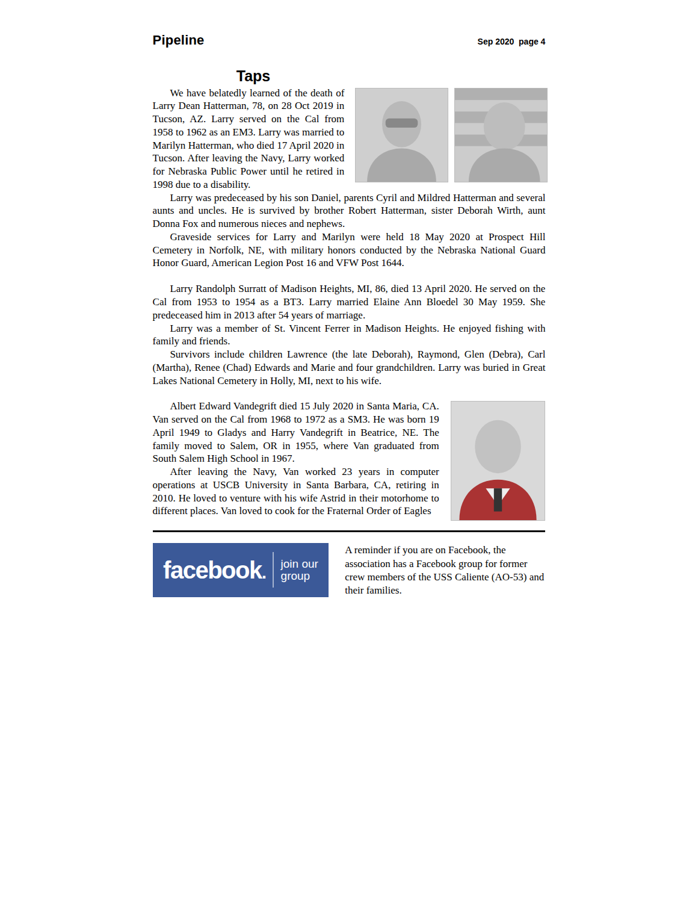Pipeline
Sep 2020 page 4
Taps
We have belatedly learned of the death of Larry Dean Hatterman, 78, on 28 Oct 2019 in Tucson, AZ. Larry served on the Cal from 1958 to 1962 as an EM3. Larry was married to Marilyn Hatterman, who died 17 April 2020 in Tucson. After leaving the Navy, Larry worked for Nebraska Public Power until he retired in 1998 due to a disability.
Larry was predeceased by his son Daniel, parents Cyril and Mildred Hatterman and several aunts and uncles. He is survived by brother Robert Hatterman, sister Deborah Wirth, aunt Donna Fox and numerous nieces and nephews.
Graveside services for Larry and Marilyn were held 18 May 2020 at Prospect Hill Cemetery in Norfolk, NE, with military honors conducted by the Nebraska National Guard Honor Guard, American Legion Post 16 and VFW Post 1644.
Larry Randolph Surratt of Madison Heights, MI, 86, died 13 April 2020. He served on the Cal from 1953 to 1954 as a BT3. Larry married Elaine Ann Bloedel 30 May 1959. She predeceased him in 2013 after 54 years of marriage.
Larry was a member of St. Vincent Ferrer in Madison Heights. He enjoyed fishing with family and friends.
Survivors include children Lawrence (the late Deborah), Raymond, Glen (Debra), Carl (Martha), Renee (Chad) Edwards and Marie and four grandchildren. Larry was buried in Great Lakes National Cemetery in Holly, MI, next to his wife.
Albert Edward Vandegrift died 15 July 2020 in Santa Maria, CA. Van served on the Cal from 1968 to 1972 as a SM3. He was born 19 April 1949 to Gladys and Harry Vandegrift in Beatrice, NE. The family moved to Salem, OR in 1955, where Van graduated from South Salem High School in 1967.
After leaving the Navy, Van worked 23 years in computer operations at USCB University in Santa Barbara, CA, retiring in 2010. He loved to venture with his wife Astrid in their motorhome to different places. Van loved to cook for the Fraternal Order of Eagles
facebook.
join our
group
A reminder if you are on Facebook, the association has a Facebook group for former crew members of the USS Caliente (AO-53) and their families.